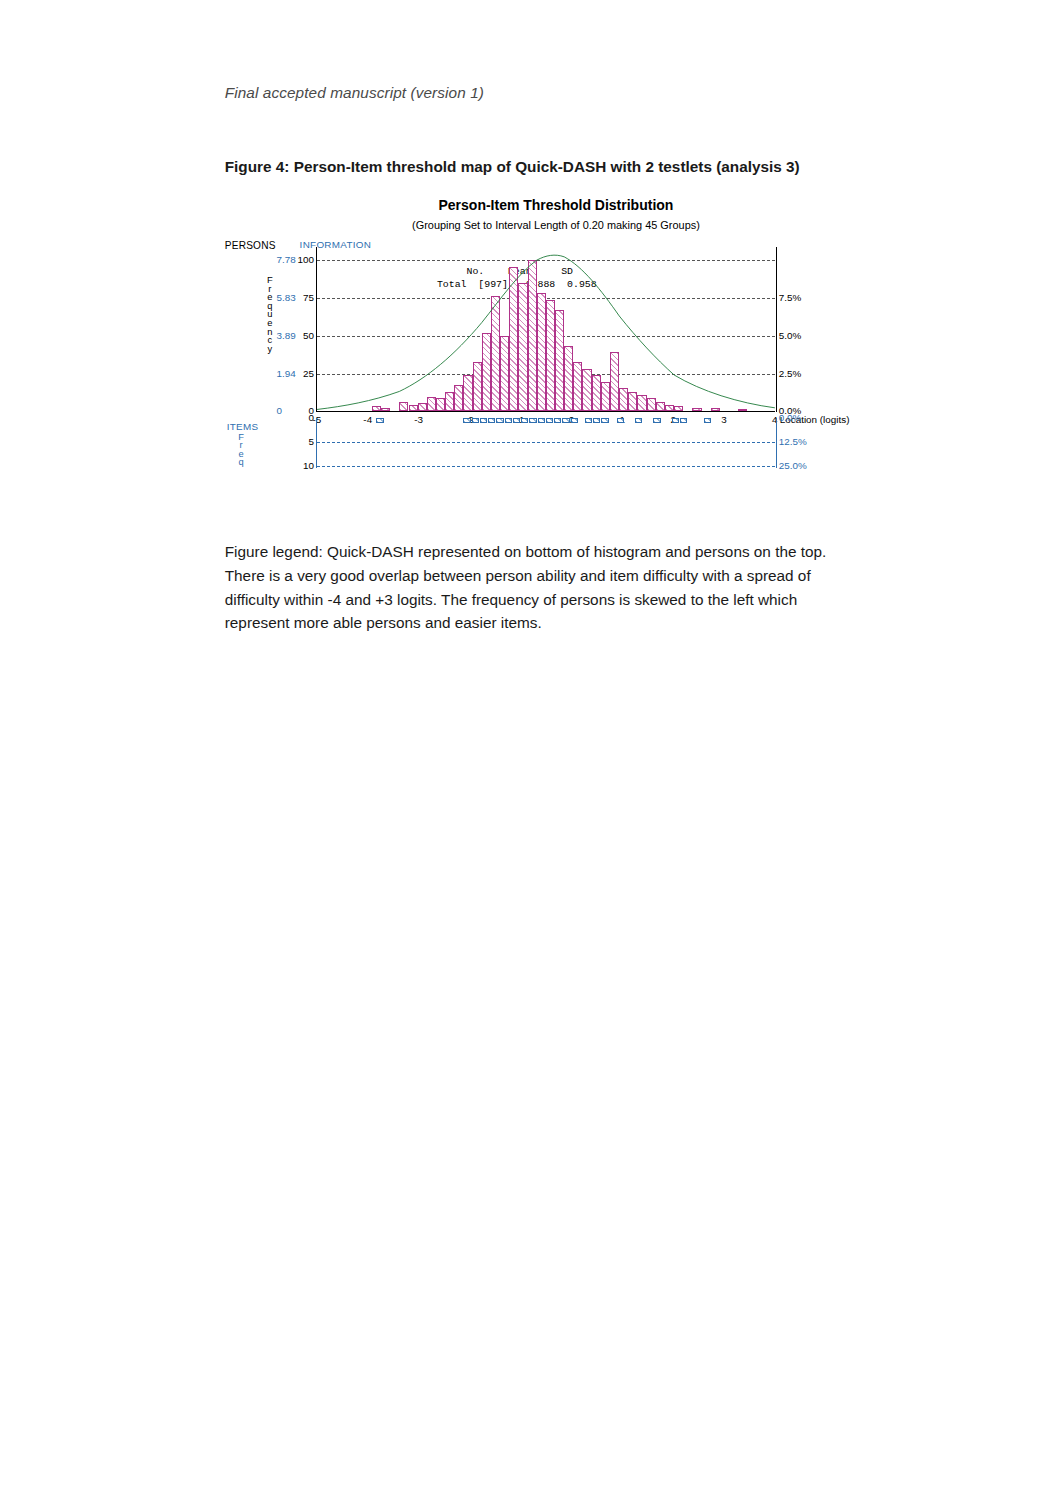Final accepted manuscript (version 1)
Figure 4: Person-Item threshold map of Quick-DASH with 2 testlets (analysis 3)
Person-Item Threshold Distribution
(Grouping Set to Interval Length of 0.20 making 45 Groups)
PERSONS
INFORMATION
ITEMS
Frequency
Freq
No. Mean SD Total [997] -0.888 0.958
100 75 50 25 0 7.78 5.83 3.89 1.94 0 7.5% 5.0% 2.5% 0.0% -5 -4 -3 -2 -1 0 1 2 3 4 Location (logits)
0 5 10 0.0% 12.5% 25.0%
Figure legend: Quick-DASH represented on bottom of histogram and persons on the top. There is a very good overlap between person ability and item difficulty with a spread of difficulty within -4 and +3 logits. The frequency of persons is skewed to the left which represent more able persons and easier items.